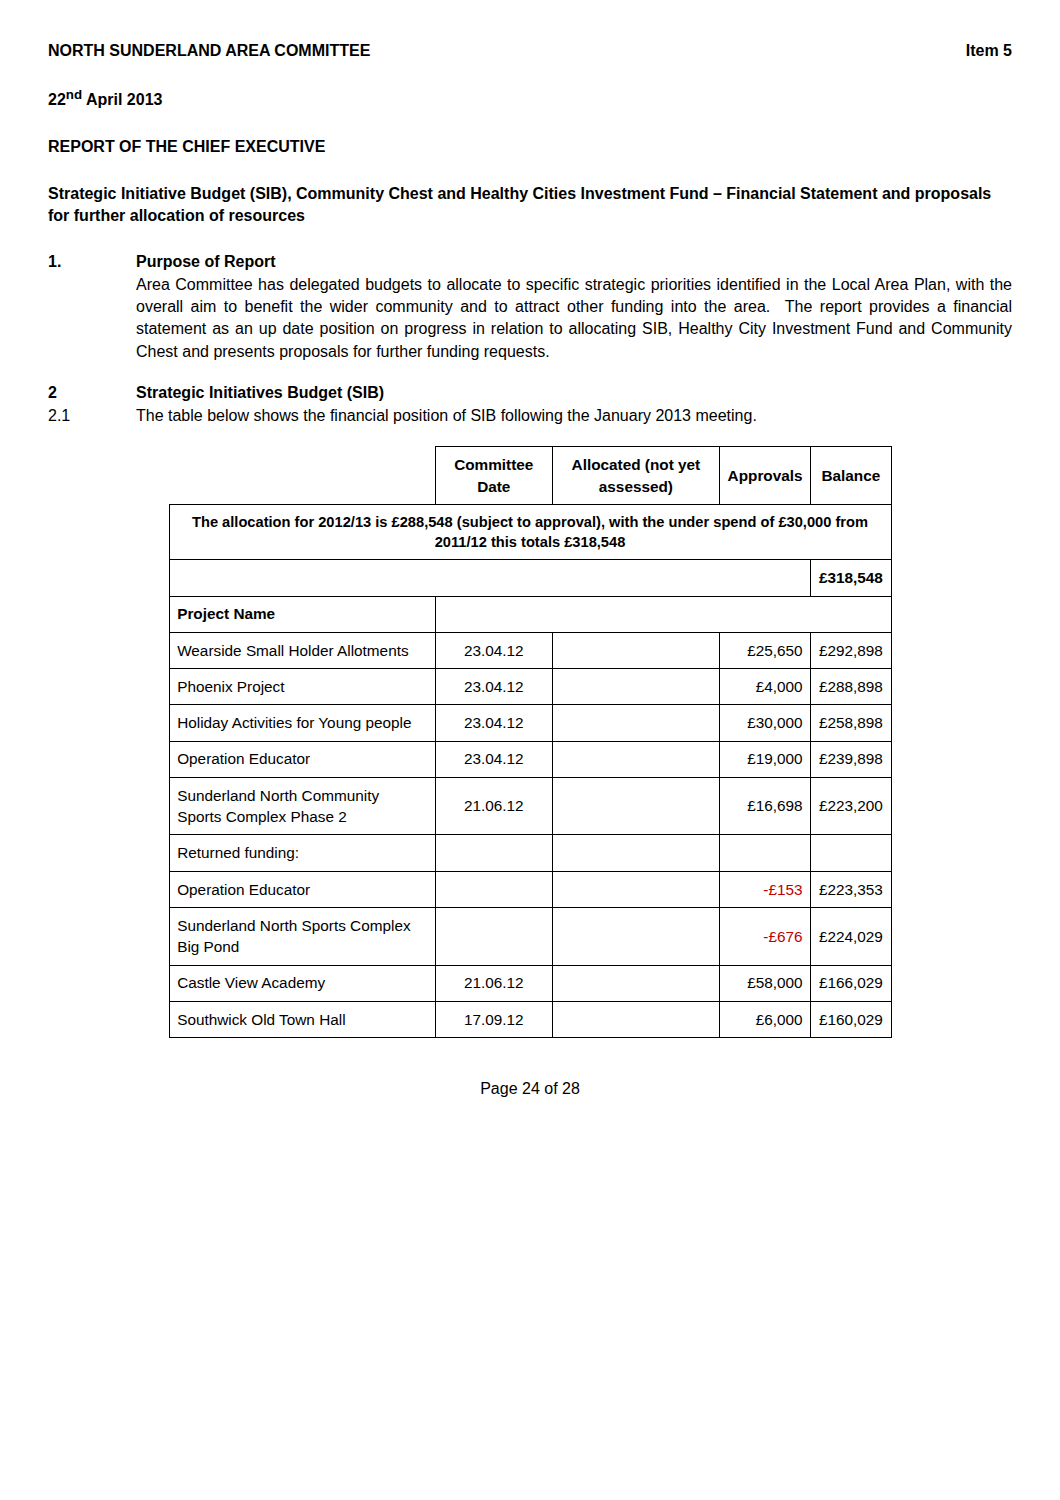NORTH SUNDERLAND AREA COMMITTEE Item 5
22nd April 2013
REPORT OF THE CHIEF EXECUTIVE
Strategic Initiative Budget (SIB), Community Chest and Healthy Cities Investment Fund – Financial Statement and proposals for further allocation of resources
1. Purpose of Report
Area Committee has delegated budgets to allocate to specific strategic priorities identified in the Local Area Plan, with the overall aim to benefit the wider community and to attract other funding into the area. The report provides a financial statement as an up date position on progress in relation to allocating SIB, Healthy City Investment Fund and Community Chest and presents proposals for further funding requests.
2 Strategic Initiatives Budget (SIB)
2.1 The table below shows the financial position of SIB following the January 2013 meeting.
| | Committee Date | Allocated (not yet assessed) | Approvals | Balance |
| --- | --- | --- | --- | --- |
| The allocation for 2012/13 is £288,548 (subject to approval), with the under spend of £30,000 from 2011/12 this totals £318,548 |
| | £318,548 |
| Project Name | |
| Wearside Small Holder Allotments | 23.04.12 | | £25,650 | £292,898 |
| Phoenix Project | 23.04.12 | | £4,000 | £288,898 |
| Holiday Activities for Young people | 23.04.12 | | £30,000 | £258,898 |
| Operation Educator | 23.04.12 | | £19,000 | £239,898 |
| Sunderland North Community Sports Complex Phase 2 | 21.06.12 | | £16,698 | £223,200 |
| Returned funding: | | | | |
| Operation Educator | | | -£153 | £223,353 |
| Sunderland North Sports Complex Big Pond | | | -£676 | £224,029 |
| Castle View Academy | 21.06.12 | | £58,000 | £166,029 |
| Southwick Old Town Hall | 17.09.12 | | £6,000 | £160,029 |
Page 24 of 28